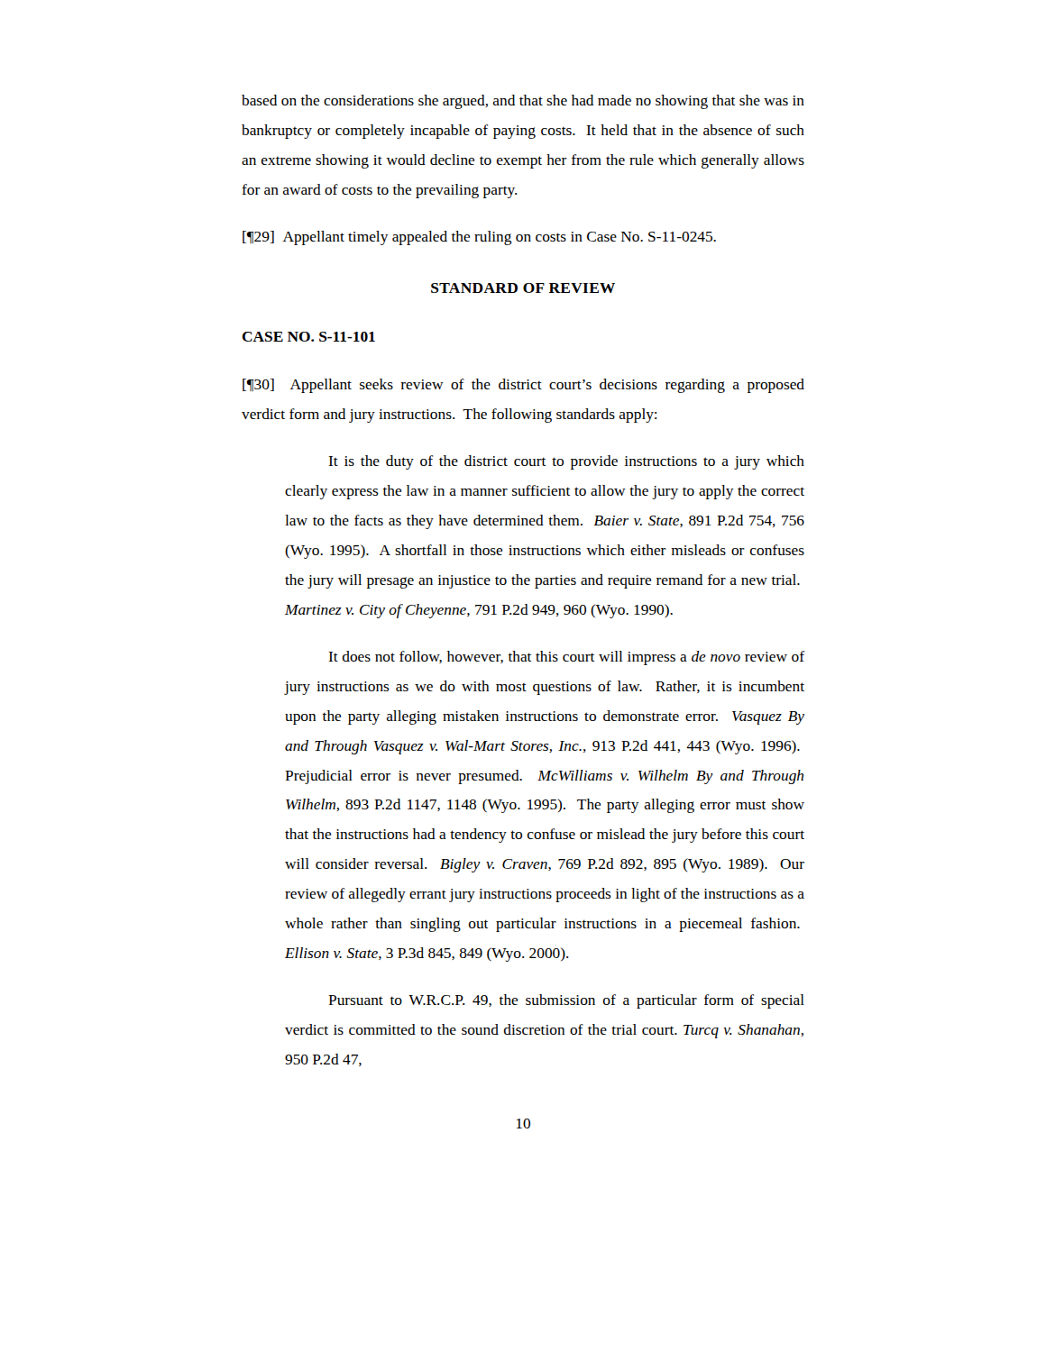based on the considerations she argued, and that she had made no showing that she was in bankruptcy or completely incapable of paying costs. It held that in the absence of such an extreme showing it would decline to exempt her from the rule which generally allows for an award of costs to the prevailing party.
[¶29] Appellant timely appealed the ruling on costs in Case No. S-11-0245.
STANDARD OF REVIEW
CASE NO. S-11-101
[¶30] Appellant seeks review of the district court’s decisions regarding a proposed verdict form and jury instructions. The following standards apply:
It is the duty of the district court to provide instructions to a jury which clearly express the law in a manner sufficient to allow the jury to apply the correct law to the facts as they have determined them. Baier v. State, 891 P.2d 754, 756 (Wyo. 1995). A shortfall in those instructions which either misleads or confuses the jury will presage an injustice to the parties and require remand for a new trial. Martinez v. City of Cheyenne, 791 P.2d 949, 960 (Wyo. 1990).
It does not follow, however, that this court will impress a de novo review of jury instructions as we do with most questions of law. Rather, it is incumbent upon the party alleging mistaken instructions to demonstrate error. Vasquez By and Through Vasquez v. Wal-Mart Stores, Inc., 913 P.2d 441, 443 (Wyo. 1996). Prejudicial error is never presumed. McWilliams v. Wilhelm By and Through Wilhelm, 893 P.2d 1147, 1148 (Wyo. 1995). The party alleging error must show that the instructions had a tendency to confuse or mislead the jury before this court will consider reversal. Bigley v. Craven, 769 P.2d 892, 895 (Wyo. 1989). Our review of allegedly errant jury instructions proceeds in light of the instructions as a whole rather than singling out particular instructions in a piecemeal fashion. Ellison v. State, 3 P.3d 845, 849 (Wyo. 2000).
Pursuant to W.R.C.P. 49, the submission of a particular form of special verdict is committed to the sound discretion of the trial court. Turcq v. Shanahan, 950 P.2d 47,
10